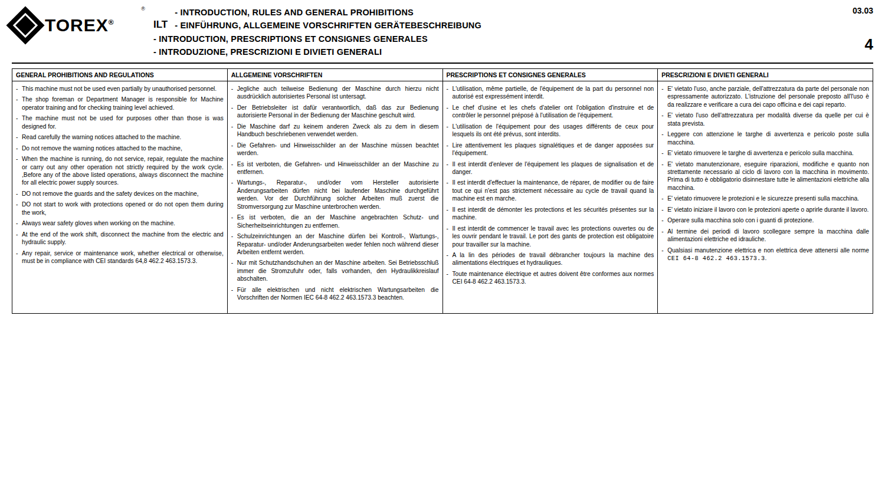®
TOREX®
ILT
- INTRODUCTION, RULES AND GENERAL PROHIBITIONS
- EINFÜHRUNG, ALLGEMEINE VORSCHRIFTEN GERÄTEBESCHREIBUNG
- INTRODUCTION, PRESCRIPTIONS ET CONSIGNES GENERALES
- INTRODUZIONE, PRESCRIZIONI E DIVIETI GENERALI
03.03
4
| GENERAL PROHIBITIONS AND REGULATIONS | ALLGEMEINE VORSCHRIFTEN | PRESCRIPTIONS ET CONSIGNES GENERALES | PRESCRIZIONI E DIVIETI GENERALI |
| --- | --- | --- | --- |
| This machine must not be used even partially by unauthorised personnel. The shop foreman or Department Manager is responsible for Machine operator training and for checking training level achieved. The machine must not be used for purposes other than those is was designed for. Read carefully the warning notices attached to the machine. Do not remove the warning notices attached to the machine, When the machine is running, do not service, repair, regulate the machine or carry out any other operation not strictly required by the work cycle. ,Before any of the above listed operations, always disconnect the machine for all electric power supply sources. DO not remove the guards and the safety devices on the machine, DO not start to work with protections opened or do not open them during the work, Always wear safety gloves when working on the machine. At the end of the work shift, disconnect the machine from the electric and hydraulic supply. Any repair, service or maintenance work, whether electrical or otherwise, must be in compliance with CEI standards 64,8 462.2 463.1573.3. | Jegliche auch teilweise Bedienung der Maschine durch hierzu nicht ausdrücklich autorisiertes Personal ist untersagt. Der Betriebsleiter ist dafür verantwortlich, daß das zur Bedienung autorisierte Personal in der Bedienung der Maschine geschult wird. Die Maschine darf zu keinem anderen Zweck als zu dem in diesem Handbuch beschriebenen verwendet werden. Die Gefahren- und Hinweisschilder an der Maschine müssen beachtet werden. Es ist verboten, die Gefahren- und Hinweisschilder an der Maschine zu entfernen. Wartungs-, Reparatur-, und/oder vom Hersteller autorisierte Änderungsarbeiten dürfen nicht bei laufender Maschine durchgeführt werden. Vor der Durchführung solcher Arbeiten muß zuerst die Stromversorgung zur Maschine unterbrochen werden. Es ist verboten, die an der Maschine angebrachten Schutz- und Sicherheitseinrichtungen zu entfernen. Schulzeinrichtungen an der Maschine dürfen bei Kontroll-, Wartungs-, Reparatur- und/oder Anderungsarbeiten weder fehlen noch während dieser Arbeiten entfernt werden. Nur mit Schutzhandschuhen an der Maschine arbeiten. Sei Betriebsschluß immer die Stromzufuhr oder, falls vorhanden, den Hydraulikkreislauf abschalten. Für alle elektrischen und nicht elektrischen Wartungsarbeiten die Vorschriften der Normen IEC 64-8 462.2 463.1573.3 beachten. | L'utilisation, même partielle, de l'équipement de la part du personnel non autorisé est expressément interdit. Le chef d'usine et les chefs d'atelier ont l'obligation d'instruire et de contrôler le personnel préposé à l'utilisation de l'équipement. L'utilisation de l'équipement pour des usages différents de ceux pour lesquels ils ont été prévus, sont interdits. Lire attentivement les plaques signalétiques et de danger apposées sur l'équipement. Il est interdit d'enlever de l'équipement les plaques de signalisation et de danger. Il est interdit d'effectuer la maintenance, de réparer, de modifier ou de faire tout ce qui n'est pas strictement nécessaire au cycle de travail quand la machine est en marche. Il est interdit de démonter les protections et les sécurités présentes sur la machine. Il est interdit de commencer le travail avec les protections ouvertes ou de les ouvrir pendant le travail. Le port des gants de protection est obligatoire pour travailler sur la machine. A la lin des périodes de travail débrancher toujours la machine des alimentations électriques et hydrauliques. Toute maintenance électrique et autres doivent être conformes aux normes CEI 64-8 462.2 463.1573.3. | E' vietato l'uso, anche parziale, dell'attrezzatura da parte del personale non espressamente autorizzato. L'istruzione del personale preposto all'l'uso è da realizzare e verificare a cura dei capo officina e dei capi reparto. E' vietato l'uso dell'attrezzatura per modalità diverse da quelle per cui è stata prevista. Leggere con attenzione le targhe di avvertenza e pericolo poste sulla macchina. E' vietato rimuovere le targhe di avvertenza e pericolo sulla macchina. E' vietato manutenzionare, eseguire riparazioni, modifiche e quanto non strettamente necessario al ciclo di lavoro con la macchina in movimento. Prima di tutto è obbligatorio disinnestare tutte le alimentazioni elettriche alla macchina. E' vietato rimuovere le protezioni e le sicurezze presenti sulla macchina. E' vietato iniziare il lavoro con le protezioni aperte o aprirle durante il lavoro. Operare sulla macchina solo con i guanti di protezione. Al termine dei periodi di lavoro scollegare sempre la macchina dalle alimentazioni elettriche ed idrauliche. Qualsiasi manutenzione elettrica e non elettrica deve attenersi alle norme CEI 64-8 462.2 463.1573.3 . |